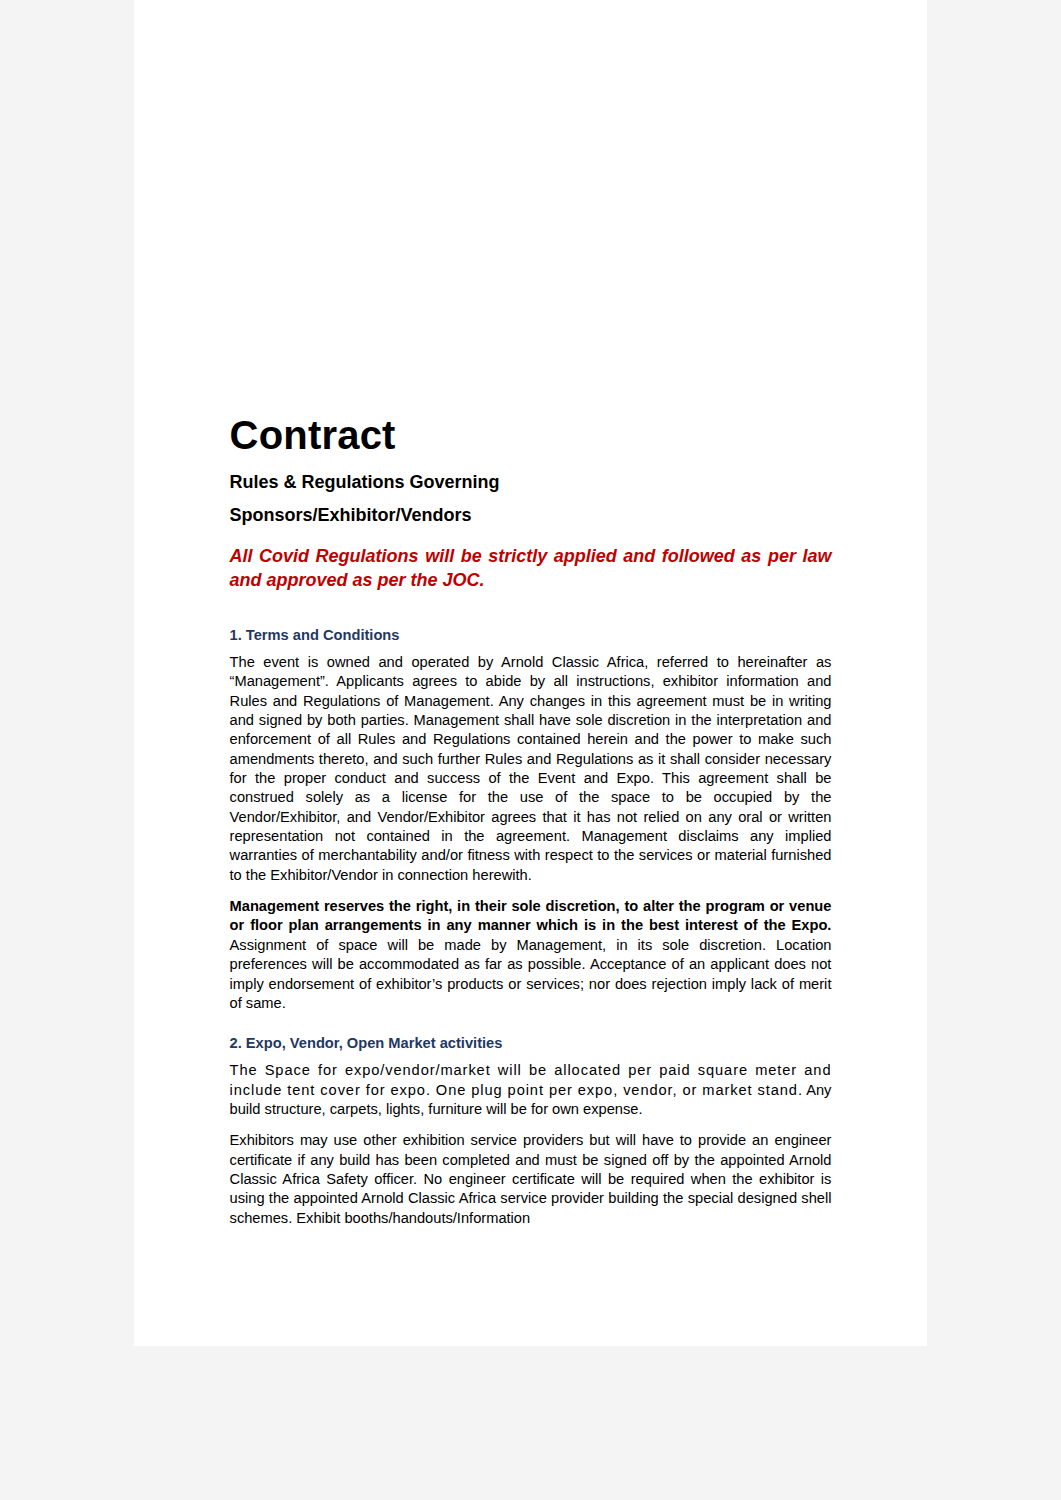Contract
Rules & Regulations Governing
Sponsors/Exhibitor/Vendors
All Covid Regulations will be strictly applied and followed as per law and approved as per the JOC.
1. Terms and Conditions
The event is owned and operated by Arnold Classic Africa, referred to hereinafter as “Management”. Applicants agrees to abide by all instructions, exhibitor information and Rules and Regulations of Management. Any changes in this agreement must be in writing and signed by both parties. Management shall have sole discretion in the interpretation and enforcement of all Rules and Regulations contained herein and the power to make such amendments thereto, and such further Rules and Regulations as it shall consider necessary for the proper conduct and success of the Event and Expo. This agreement shall be construed solely as a license for the use of the space to be occupied by the Vendor/Exhibitor, and Vendor/Exhibitor agrees that it has not relied on any oral or written representation not contained in the agreement. Management disclaims any implied warranties of merchantability and/or fitness with respect to the services or material furnished to the Exhibitor/Vendor in connection herewith.
Management reserves the right, in their sole discretion, to alter the program or venue or floor plan arrangements in any manner which is in the best interest of the Expo. Assignment of space will be made by Management, in its sole discretion. Location preferences will be accommodated as far as possible. Acceptance of an applicant does not imply endorsement of exhibitor’s products or services; nor does rejection imply lack of merit of same.
2. Expo, Vendor, Open Market activities
The Space for expo/vendor/market will be allocated per paid square meter and include tent cover for expo. One plug point per expo, vendor, or market stand. Any build structure, carpets, lights, furniture will be for own expense.
Exhibitors may use other exhibition service providers but will have to provide an engineer certificate if any build has been completed and must be signed off by the appointed Arnold Classic Africa Safety officer. No engineer certificate will be required when the exhibitor is using the appointed Arnold Classic Africa service provider building the special designed shell schemes. Exhibit booths/handouts/Information